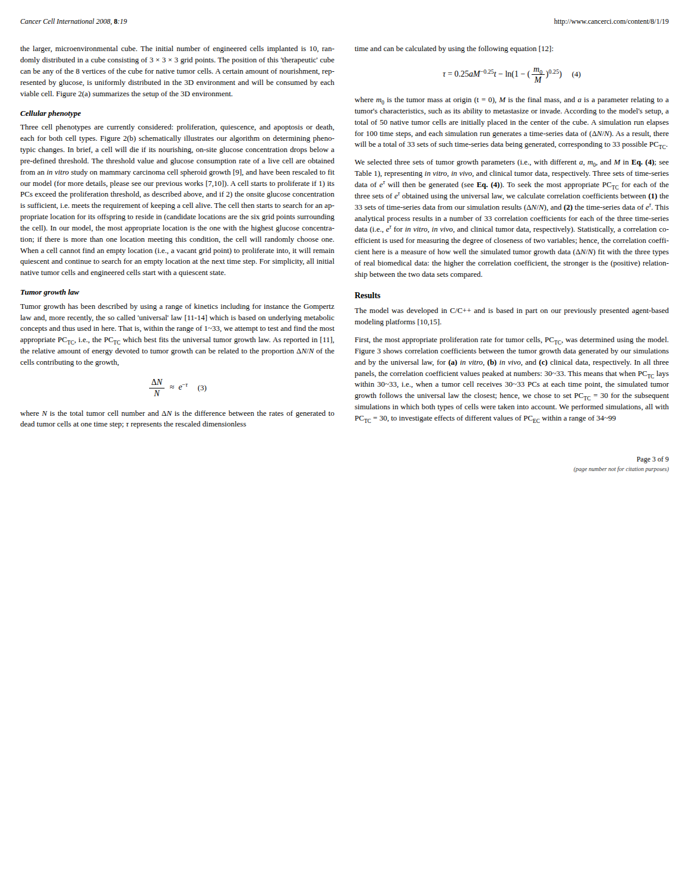Cancer Cell International 2008, 8:19
http://www.cancerci.com/content/8/1/19
the larger, microenvironmental cube. The initial number of engineered cells implanted is 10, randomly distributed in a cube consisting of 3 × 3 × 3 grid points. The position of this 'therapeutic' cube can be any of the 8 vertices of the cube for native tumor cells. A certain amount of nourishment, represented by glucose, is uniformly distributed in the 3D environment and will be consumed by each viable cell. Figure 2(a) summarizes the setup of the 3D environment.
Cellular phenotype
Three cell phenotypes are currently considered: proliferation, quiescence, and apoptosis or death, each for both cell types. Figure 2(b) schematically illustrates our algorithm on determining phenotypic changes. In brief, a cell will die if its nourishing, on-site glucose concentration drops below a pre-defined threshold. The threshold value and glucose consumption rate of a live cell are obtained from an in vitro study on mammary carcinoma cell spheroid growth [9], and have been rescaled to fit our model (for more details, please see our previous works [7,10]). A cell starts to proliferate if 1) its PCs exceed the proliferation threshold, as described above, and if 2) the onsite glucose concentration is sufficient, i.e. meets the requirement of keeping a cell alive. The cell then starts to search for an appropriate location for its offspring to reside in (candidate locations are the six grid points surrounding the cell). In our model, the most appropriate location is the one with the highest glucose concentration; if there is more than one location meeting this condition, the cell will randomly choose one. When a cell cannot find an empty location (i.e., a vacant grid point) to proliferate into, it will remain quiescent and continue to search for an empty location at the next time step. For simplicity, all initial native tumor cells and engineered cells start with a quiescent state.
Tumor growth law
Tumor growth has been described by using a range of kinetics including for instance the Gompertz law and, more recently, the so called 'universal' law [11-14] which is based on underlying metabolic concepts and thus used in here. That is, within the range of 1~33, we attempt to test and find the most appropriate PCTC, i.e., the PCTC which best fits the universal tumor growth law. As reported in [11], the relative amount of energy devoted to tumor growth can be related to the proportion ΔN/N of the cells contributing to the growth,
ΔN N ≈ e−τ
(3)
where N is the total tumor cell number and ΔN is the difference between the rates of generated to dead tumor cells at one time step; τ represents the rescaled dimensionless
time and can be calculated by using the following equation [12]:
τ = 0.25aM−0.25t − ln(1 − (m0 M)0.25)
(4)
where m0 is the tumor mass at origin (t = 0), M is the final mass, and a is a parameter relating to a tumor's characteristics, such as its ability to metastasize or invade. According to the model's setup, a total of 50 native tumor cells are initially placed in the center of the cube. A simulation run elapses for 100 time steps, and each simulation run generates a time-series data of (ΔN/N). As a result, there will be a total of 33 sets of such time-series data being generated, corresponding to 33 possible PCTC.
We selected three sets of tumor growth parameters (i.e., with different a, m0, and M in Eq. (4); see Table 1), representing in vitro, in vivo, and clinical tumor data, respectively. Three sets of time-series data of eτ will then be generated (see Eq. (4)). To seek the most appropriate PCTC for each of the three sets of eτ obtained using the universal law, we calculate correlation coefficients between (1) the 33 sets of time-series data from our simulation results (ΔN/N), and (2) the time-series data of eτ. This analytical process results in a number of 33 correlation coefficients for each of the three time-series data (i.e., eτ for in vitro, in vivo, and clinical tumor data, respectively). Statistically, a correlation coefficient is used for measuring the degree of closeness of two variables; hence, the correlation coefficient here is a measure of how well the simulated tumor growth data (ΔN/N) fit with the three types of real biomedical data: the higher the correlation coefficient, the stronger is the (positive) relationship between the two data sets compared.
Results
The model was developed in C/C++ and is based in part on our previously presented agent-based modeling platforms [10,15].
First, the most appropriate proliferation rate for tumor cells, PCTC, was determined using the model. Figure 3 shows correlation coefficients between the tumor growth data generated by our simulations and by the universal law, for (a) in vitro, (b) in vivo, and (c) clinical data, respectively. In all three panels, the correlation coefficient values peaked at numbers: 30~33. This means that when PCTC lays within 30~33, i.e., when a tumor cell receives 30~33 PCs at each time point, the simulated tumor growth follows the universal law the closest; hence, we chose to set PCTC = 30 for the subsequent simulations in which both types of cells were taken into account. We performed simulations, all with PCTC = 30, to investigate effects of different values of PCEC within a range of 34~99
Page 3 of 9
(page number not for citation purposes)